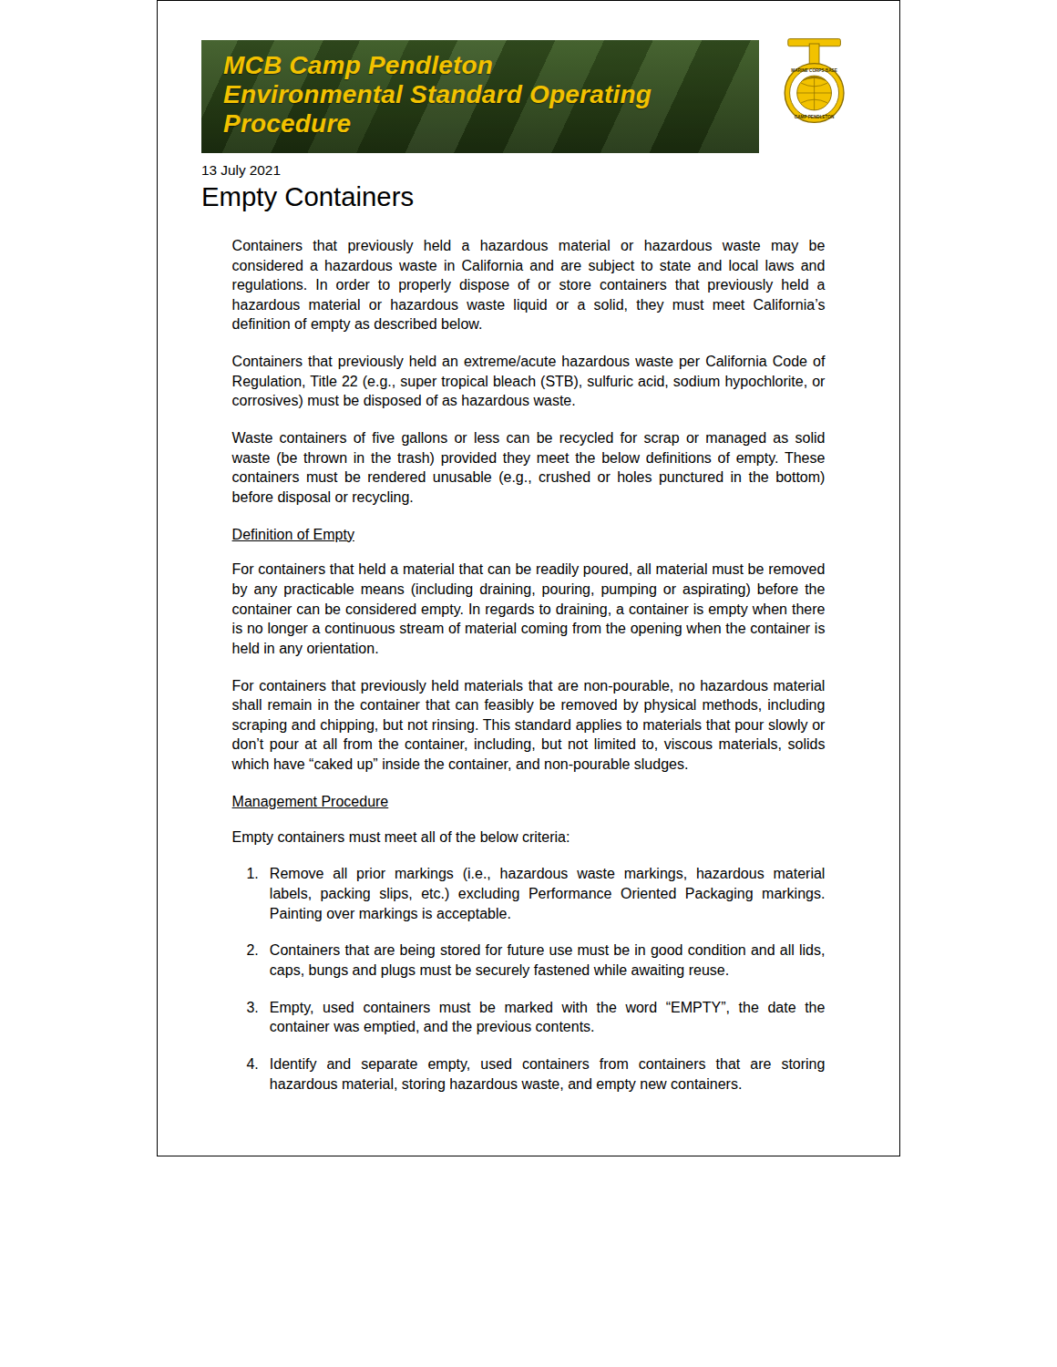MCB Camp Pendleton
Environmental Standard Operating Procedure
MARINE CORPS BASE CAMP PENDLETON
13 July 2021
Empty Containers
Containers that previously held a hazardous material or hazardous waste may be considered a hazardous waste in California and are subject to state and local laws and regulations. In order to properly dispose of or store containers that previously held a hazardous material or hazardous waste liquid or a solid, they must meet California’s definition of empty as described below.
Containers that previously held an extreme/acute hazardous waste per California Code of Regulation, Title 22 (e.g., super tropical bleach (STB), sulfuric acid, sodium hypochlorite, or corrosives) must be disposed of as hazardous waste.
Waste containers of five gallons or less can be recycled for scrap or managed as solid waste (be thrown in the trash) provided they meet the below definitions of empty. These containers must be rendered unusable (e.g., crushed or holes punctured in the bottom) before disposal or recycling.
Definition of Empty
For containers that held a material that can be readily poured, all material must be removed by any practicable means (including draining, pouring, pumping or aspirating) before the container can be considered empty. In regards to draining, a container is empty when there is no longer a continuous stream of material coming from the opening when the container is held in any orientation.
For containers that previously held materials that are non-pourable, no hazardous material shall remain in the container that can feasibly be removed by physical methods, including scraping and chipping, but not rinsing. This standard applies to materials that pour slowly or don’t pour at all from the container, including, but not limited to, viscous materials, solids which have “caked up” inside the container, and non-pourable sludges.
Management Procedure
Empty containers must meet all of the below criteria:
Remove all prior markings (i.e., hazardous waste markings, hazardous material labels, packing slips, etc.) excluding Performance Oriented Packaging markings. Painting over markings is acceptable.
Containers that are being stored for future use must be in good condition and all lids, caps, bungs and plugs must be securely fastened while awaiting reuse.
Empty, used containers must be marked with the word “EMPTY”, the date the container was emptied, and the previous contents.
Identify and separate empty, used containers from containers that are storing hazardous material, storing hazardous waste, and empty new containers.